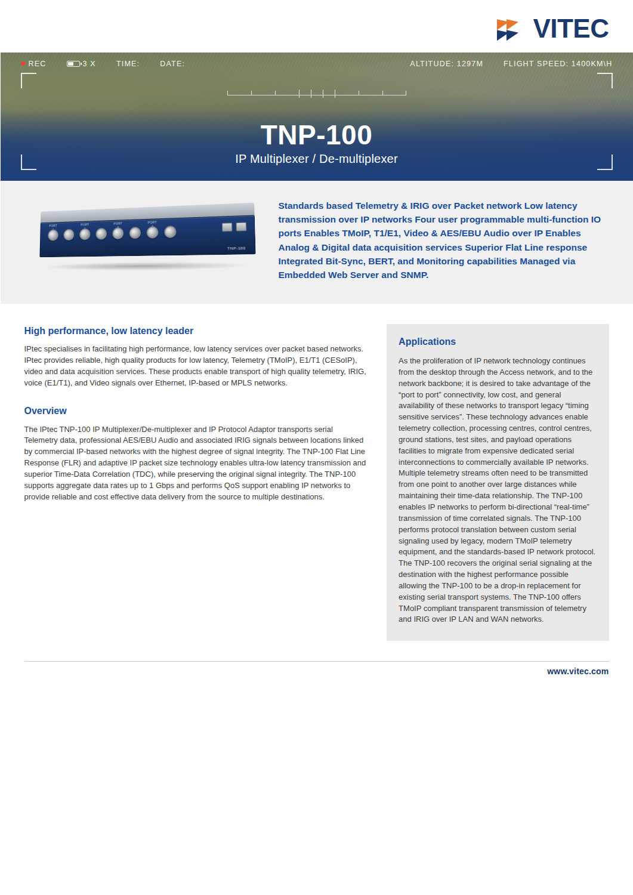VITEC
REC 3 X TIME: DATE:
ALTITUDE: 1297m FLIGHT SPEED: 1400km\h
TNP-100
IP Multiplexer / De-multiplexer
PORT 1 PORT 1 PORT 3 PORT 4
TNP-100
Standards based Telemetry & IRIG over Packet network Low latency transmission over IP networks Four user programmable multi-function IO ports Enables TMoIP, T1/E1, Video & AES/EBU Audio over IP Enables Analog & Digital data acquisition services Superior Flat Line response Integrated Bit-Sync, BERT, and Monitoring capabilities Managed via Embedded Web Server and SNMP.
High performance, low latency leader
IPtec specialises in facilitating high performance, low latency services over packet based networks. IPtec provides reliable, high quality products for low latency, Telemetry (TMoIP), E1/T1 (CESoIP), video and data acquisition services. These products enable transport of high quality telemetry, IRIG, voice (E1/T1), and Video signals over Ethernet, IP-based or MPLS networks.
Overview
The IPtec TNP-100 IP Multiplexer/De-multiplexer and IP Protocol Adaptor transports serial Telemetry data, professional AES/EBU Audio and associated IRIG signals between locations linked by commercial IP-based networks with the highest degree of signal integrity. The TNP-100 Flat Line Response (FLR) and adaptive IP packet size technology enables ultra-low latency transmission and superior Time-Data Correlation (TDC), while preserving the original signal integrity. The TNP-100 supports aggregate data rates up to 1 Gbps and performs QoS support enabling IP networks to provide reliable and cost effective data delivery from the source to multiple destinations.
Applications
As the proliferation of IP network technology continues from the desktop through the Access network, and to the network backbone; it is desired to take advantage of the “port to port” connectivity, low cost, and general availability of these networks to transport legacy “timing sensitive services”. These technology advances enable telemetry collection, processing centres, control centres, ground stations, test sites, and payload operations facilities to migrate from expensive dedicated serial interconnections to commercially available IP networks. Multiple telemetry streams often need to be transmitted from one point to another over large distances while maintaining their time-data relationship. The TNP-100 enables IP networks to perform bi-directional “real-time” transmission of time correlated signals. The TNP-100 performs protocol translation between custom serial signaling used by legacy, modern TMoIP telemetry equipment, and the standards-based IP network protocol. The TNP-100 recovers the original serial signaling at the destination with the highest performance possible allowing the TNP-100 to be a drop-in replacement for existing serial transport systems. The TNP-100 offers TMoIP compliant transparent transmission of telemetry and IRIG over IP LAN and WAN networks.
www.vitec.com